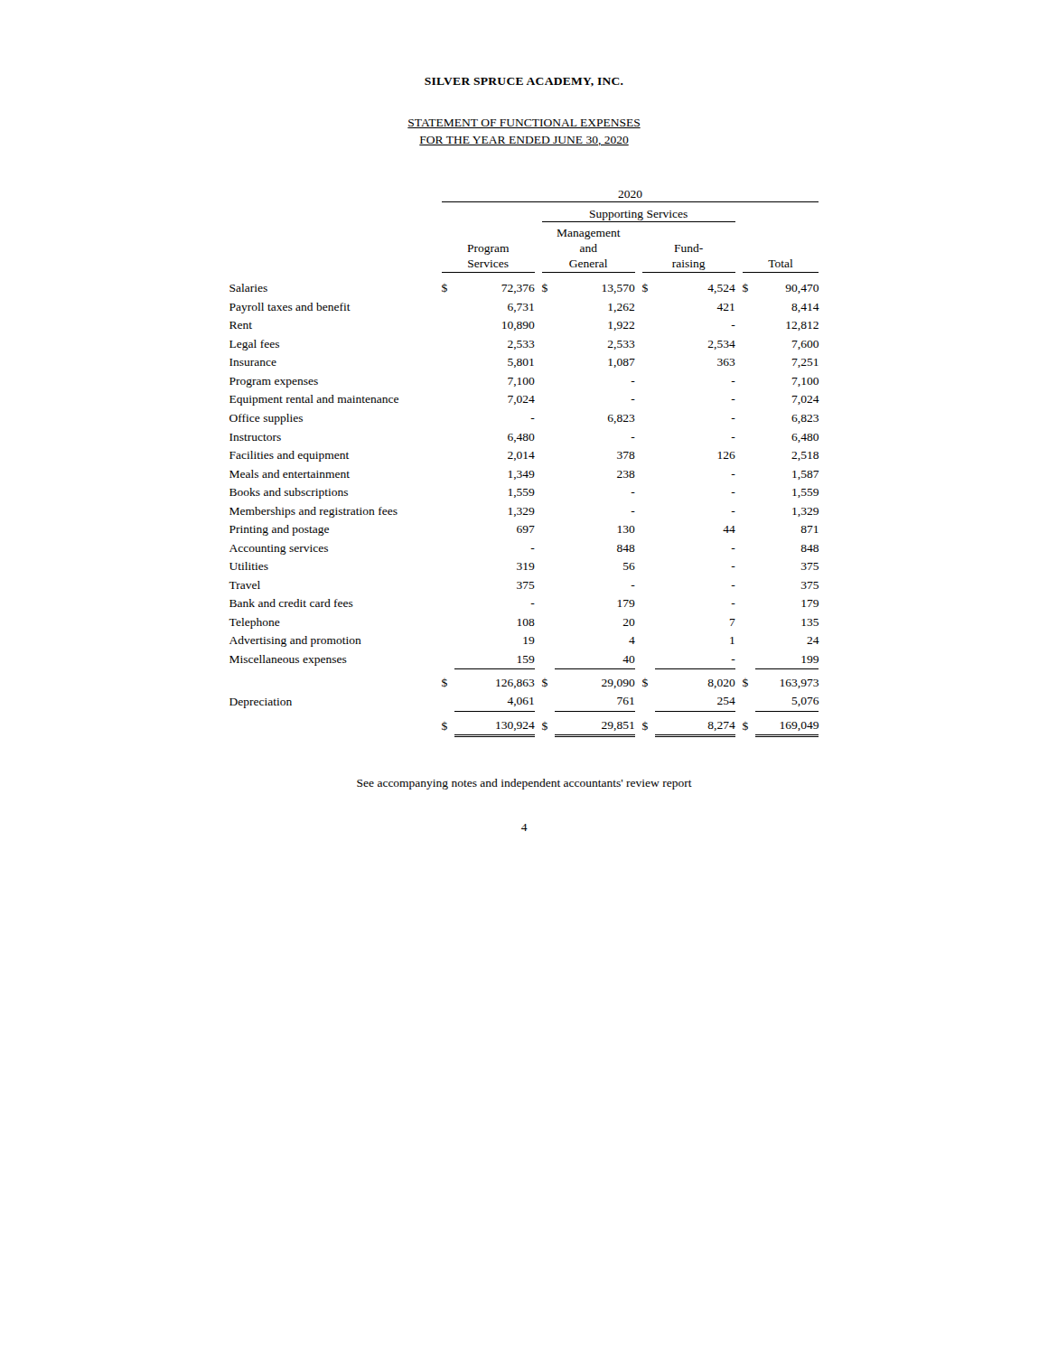SILVER SPRUCE ACADEMY, INC.
STATEMENT OF FUNCTIONAL EXPENSES FOR THE YEAR ENDED JUNE 30, 2020
| | 2020 |
| | | | Supporting Services | | |
| | Program Services | | Management and General | | Fund- raising | | Total |
| Salaries | $ | 72,376 | | $ | 13,570 | | $ | 4,524 | | $ | 90,470 |
| Payroll taxes and benefit | | 6,731 | | | 1,262 | | | 421 | | | 8,414 |
| Rent | | 10,890 | | | 1,922 | | | - | | | 12,812 |
| Legal fees | | 2,533 | | | 2,533 | | | 2,534 | | | 7,600 |
| Insurance | | 5,801 | | | 1,087 | | | 363 | | | 7,251 |
| Program expenses | | 7,100 | | | - | | | - | | | 7,100 |
| Equipment rental and maintenance | | 7,024 | | | - | | | - | | | 7,024 |
| Office supplies | | - | | | 6,823 | | | - | | | 6,823 |
| Instructors | | 6,480 | | | - | | | - | | | 6,480 |
| Facilities and equipment | | 2,014 | | | 378 | | | 126 | | | 2,518 |
| Meals and entertainment | | 1,349 | | | 238 | | | - | | | 1,587 |
| Books and subscriptions | | 1,559 | | | - | | | - | | | 1,559 |
| Memberships and registration fees | | 1,329 | | | - | | | - | | | 1,329 |
| Printing and postage | | 697 | | | 130 | | | 44 | | | 871 |
| Accounting services | | - | | | 848 | | | - | | | 848 |
| Utilities | | 319 | | | 56 | | | - | | | 375 |
| Travel | | 375 | | | - | | | - | | | 375 |
| Bank and credit card fees | | - | | | 179 | | | - | | | 179 |
| Telephone | | 108 | | | 20 | | | 7 | | | 135 |
| Advertising and promotion | | 19 | | | 4 | | | 1 | | | 24 |
| Miscellaneous expenses | | 159 | | | 40 | | | - | | | 199 |
| | $ | 126,863 | | $ | 29,090 | | $ | 8,020 | | $ | 163,973 |
| Depreciation | | 4,061 | | | 761 | | | 254 | | | 5,076 |
| | $ | 130,924 | | $ | 29,851 | | $ | 8,274 | | $ | 169,049 |
See accompanying notes and independent accountants' review report
4